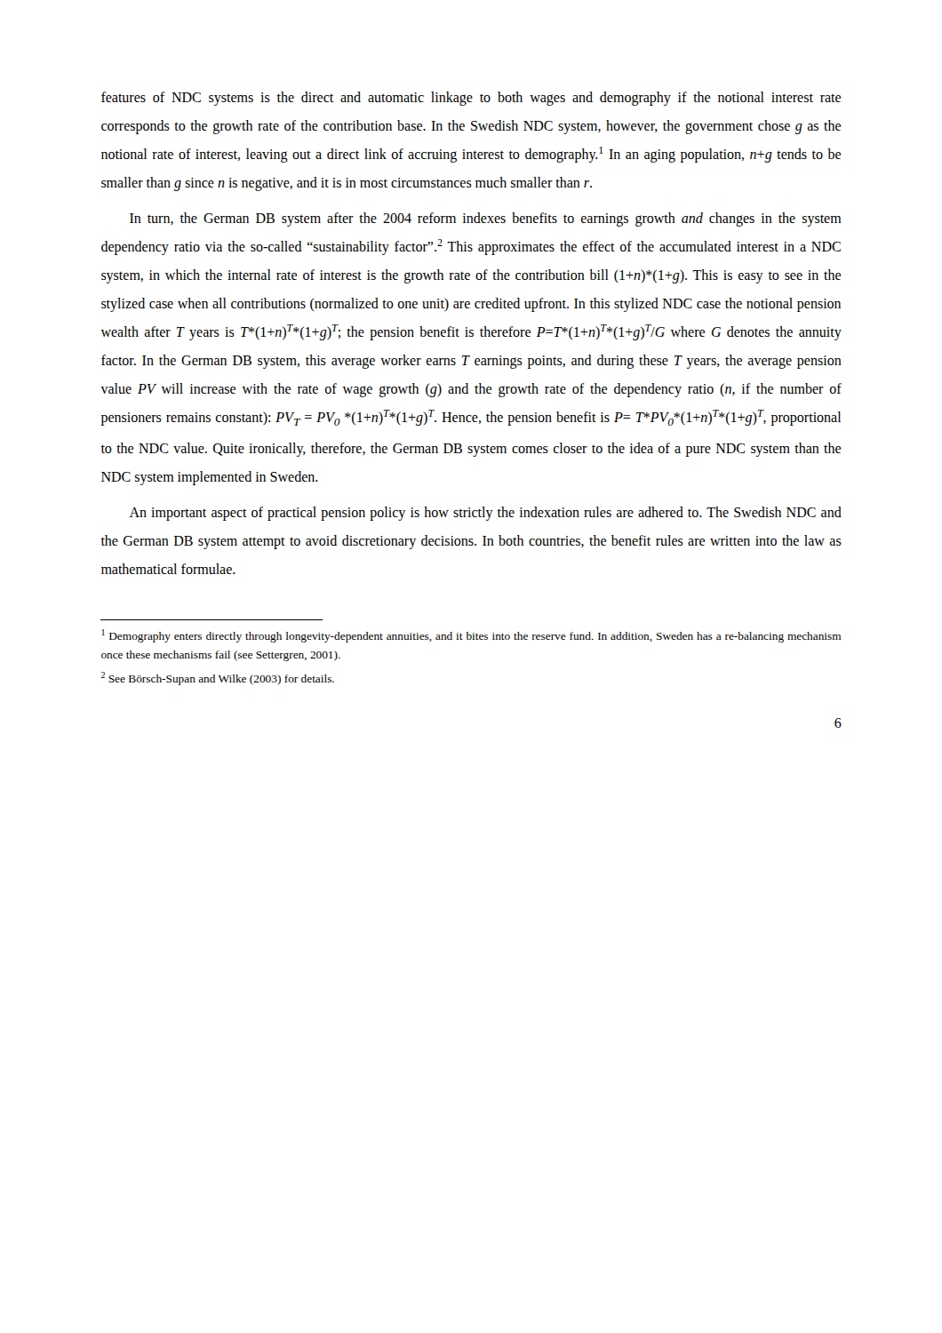features of NDC systems is the direct and automatic linkage to both wages and demography if the notional interest rate corresponds to the growth rate of the contribution base. In the Swedish NDC system, however, the government chose g as the notional rate of interest, leaving out a direct link of accruing interest to demography.1 In an aging population, n+g tends to be smaller than g since n is negative, and it is in most circumstances much smaller than r.
In turn, the German DB system after the 2004 reform indexes benefits to earnings growth and changes in the system dependency ratio via the so-called “sustainability factor”.2 This approximates the effect of the accumulated interest in a NDC system, in which the internal rate of interest is the growth rate of the contribution bill (1+n)*(1+g). This is easy to see in the stylized case when all contributions (normalized to one unit) are credited upfront. In this stylized NDC case the notional pension wealth after T years is T*(1+n)T*(1+g)T; the pension benefit is therefore P=T*(1+n)T*(1+g)T/G where G denotes the annuity factor. In the German DB system, this average worker earns T earnings points, and during these T years, the average pension value PV will increase with the rate of wage growth (g) and the growth rate of the dependency ratio (n, if the number of pensioners remains constant): PVT = PV0 *(1+n)T*(1+g)T. Hence, the pension benefit is P= T*PV0*(1+n)T*(1+g)T, proportional to the NDC value. Quite ironically, therefore, the German DB system comes closer to the idea of a pure NDC system than the NDC system implemented in Sweden.
An important aspect of practical pension policy is how strictly the indexation rules are adhered to. The Swedish NDC and the German DB system attempt to avoid discretionary decisions. In both countries, the benefit rules are written into the law as mathematical formulae.
1 Demography enters directly through longevity-dependent annuities, and it bites into the reserve fund. In addition, Sweden has a re-balancing mechanism once these mechanisms fail (see Settergren, 2001).
2 See Börsch-Supan and Wilke (2003) for details.
6